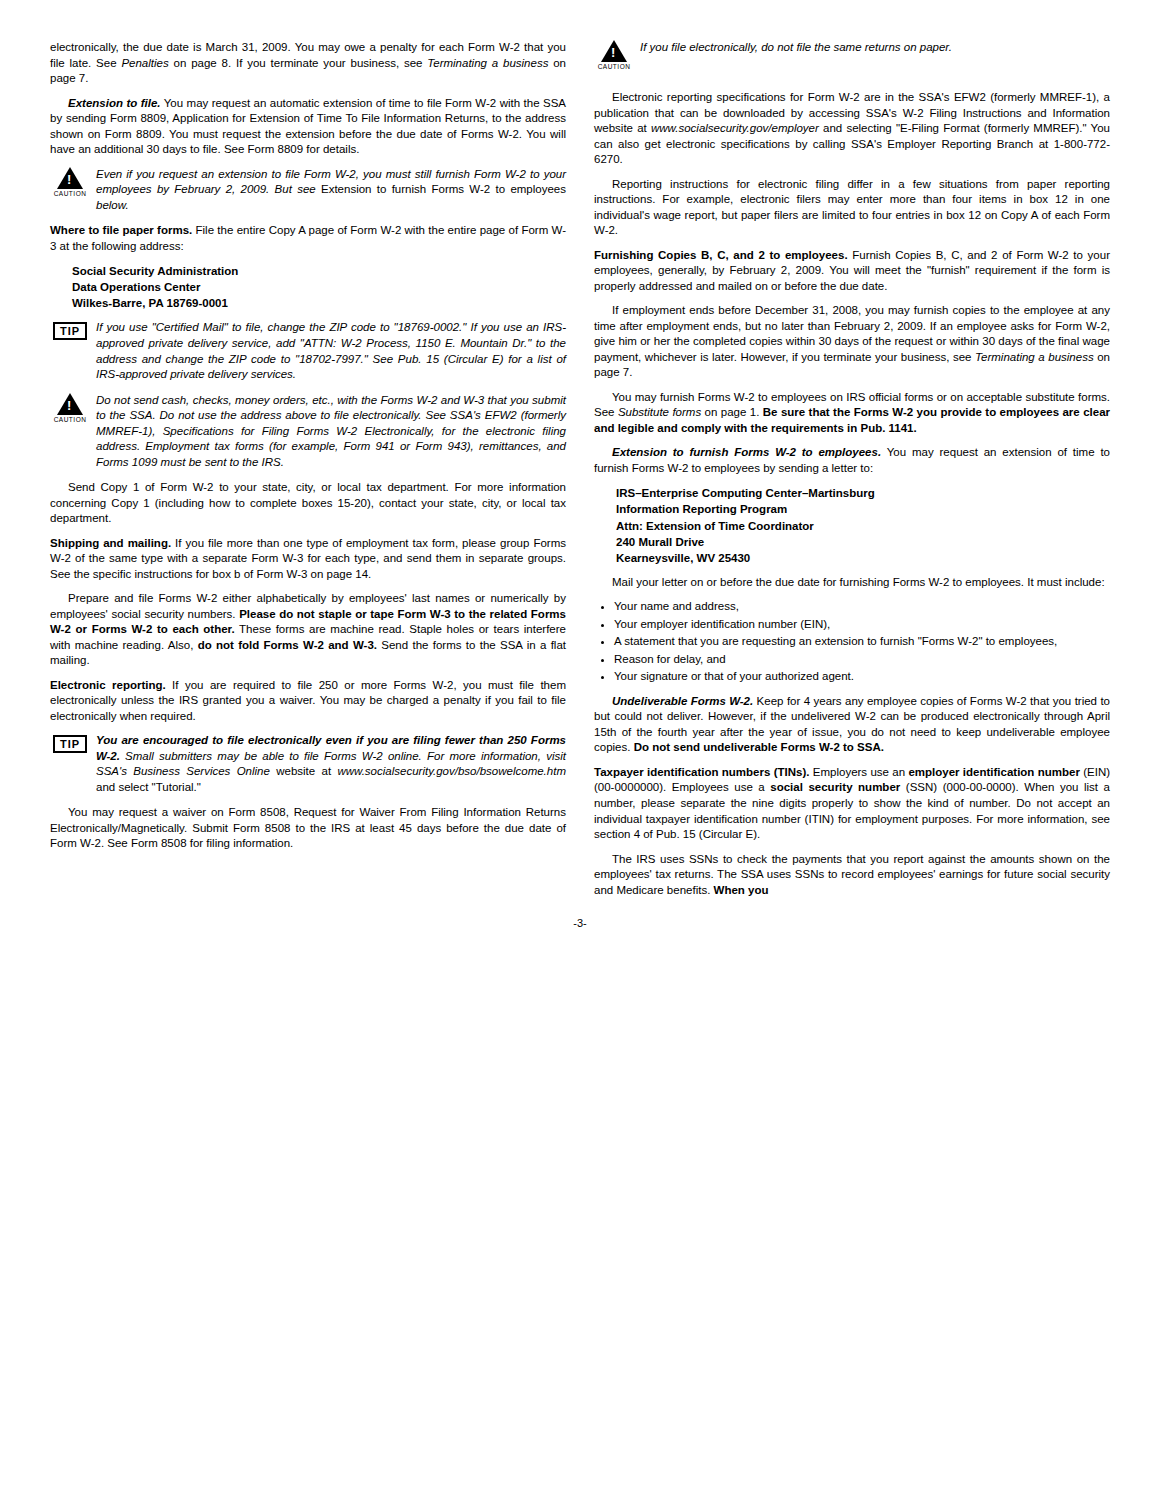electronically, the due date is March 31, 2009. You may owe a penalty for each Form W-2 that you file late. See Penalties on page 8. If you terminate your business, see Terminating a business on page 7.
Extension to file. You may request an automatic extension of time to file Form W-2 with the SSA by sending Form 8809, Application for Extension of Time To File Information Returns, to the address shown on Form 8809. You must request the extension before the due date of Forms W-2. You will have an additional 30 days to file. See Form 8809 for details.
CAUTION
Even if you request an extension to file Form W-2, you must still furnish Form W-2 to your employees by February 2, 2009. But see Extension to furnish Forms W-2 to employees below.
Where to file paper forms. File the entire Copy A page of Form W-2 with the entire page of Form W-3 at the following address:
Social Security Administration
Data Operations Center
Wilkes-Barre, PA 18769-0001
TIP
If you use "Certified Mail" to file, change the ZIP code to "18769-0002." If you use an IRS-approved private delivery service, add "ATTN: W-2 Process, 1150 E. Mountain Dr." to the address and change the ZIP code to "18702-7997." See Pub. 15 (Circular E) for a list of IRS-approved private delivery services.
CAUTION
Do not send cash, checks, money orders, etc., with the Forms W-2 and W-3 that you submit to the SSA. Do not use the address above to file electronically. See SSA's EFW2 (formerly MMREF-1), Specifications for Filing Forms W-2 Electronically, for the electronic filing address. Employment tax forms (for example, Form 941 or Form 943), remittances, and Forms 1099 must be sent to the IRS.
Send Copy 1 of Form W-2 to your state, city, or local tax department. For more information concerning Copy 1 (including how to complete boxes 15-20), contact your state, city, or local tax department.
Shipping and mailing. If you file more than one type of employment tax form, please group Forms W-2 of the same type with a separate Form W-3 for each type, and send them in separate groups. See the specific instructions for box b of Form W-3 on page 14.
Prepare and file Forms W-2 either alphabetically by employees' last names or numerically by employees' social security numbers. Please do not staple or tape Form W-3 to the related Forms W-2 or Forms W-2 to each other. These forms are machine read. Staple holes or tears interfere with machine reading. Also, do not fold Forms W-2 and W-3. Send the forms to the SSA in a flat mailing.
Electronic reporting. If you are required to file 250 or more Forms W-2, you must file them electronically unless the IRS granted you a waiver. You may be charged a penalty if you fail to file electronically when required.
TIP
You are encouraged to file electronically even if you are filing fewer than 250 Forms W-2. Small submitters may be able to file Forms W-2 online. For more information, visit SSA's Business Services Online website at www.socialsecurity.gov/bso/bsowelcome.htm and select "Tutorial."
You may request a waiver on Form 8508, Request for Waiver From Filing Information Returns Electronically/Magnetically. Submit Form 8508 to the IRS at least 45 days before the due date of Form W-2. See Form 8508 for filing information.
CAUTION
If you file electronically, do not file the same returns on paper.
Electronic reporting specifications for Form W-2 are in the SSA's EFW2 (formerly MMREF-1), a publication that can be downloaded by accessing SSA's W-2 Filing Instructions and Information website at www.socialsecurity.gov/employer and selecting "E-Filing Format (formerly MMREF)." You can also get electronic specifications by calling SSA's Employer Reporting Branch at 1-800-772-6270.
Reporting instructions for electronic filing differ in a few situations from paper reporting instructions. For example, electronic filers may enter more than four items in box 12 in one individual's wage report, but paper filers are limited to four entries in box 12 on Copy A of each Form W-2.
Furnishing Copies B, C, and 2 to employees. Furnish Copies B, C, and 2 of Form W-2 to your employees, generally, by February 2, 2009. You will meet the "furnish" requirement if the form is properly addressed and mailed on or before the due date.
If employment ends before December 31, 2008, you may furnish copies to the employee at any time after employment ends, but no later than February 2, 2009. If an employee asks for Form W-2, give him or her the completed copies within 30 days of the request or within 30 days of the final wage payment, whichever is later. However, if you terminate your business, see Terminating a business on page 7.
You may furnish Forms W-2 to employees on IRS official forms or on acceptable substitute forms. See Substitute forms on page 1. Be sure that the Forms W-2 you provide to employees are clear and legible and comply with the requirements in Pub. 1141.
Extension to furnish Forms W-2 to employees. You may request an extension of time to furnish Forms W-2 to employees by sending a letter to:
IRS–Enterprise Computing Center–Martinsburg
Information Reporting Program
Attn: Extension of Time Coordinator
240 Murall Drive
Kearneysville, WV 25430
Mail your letter on or before the due date for furnishing Forms W-2 to employees. It must include:
Your name and address,
Your employer identification number (EIN),
A statement that you are requesting an extension to furnish "Forms W-2" to employees,
Reason for delay, and
Your signature or that of your authorized agent.
Undeliverable Forms W-2. Keep for 4 years any employee copies of Forms W-2 that you tried to but could not deliver. However, if the undelivered W-2 can be produced electronically through April 15th of the fourth year after the year of issue, you do not need to keep undeliverable employee copies. Do not send undeliverable Forms W-2 to SSA.
Taxpayer identification numbers (TINs). Employers use an employer identification number (EIN) (00-0000000). Employees use a social security number (SSN) (000-00-0000). When you list a number, please separate the nine digits properly to show the kind of number. Do not accept an individual taxpayer identification number (ITIN) for employment purposes. For more information, see section 4 of Pub. 15 (Circular E).
The IRS uses SSNs to check the payments that you report against the amounts shown on the employees' tax returns. The SSA uses SSNs to record employees' earnings for future social security and Medicare benefits. When you
-3-